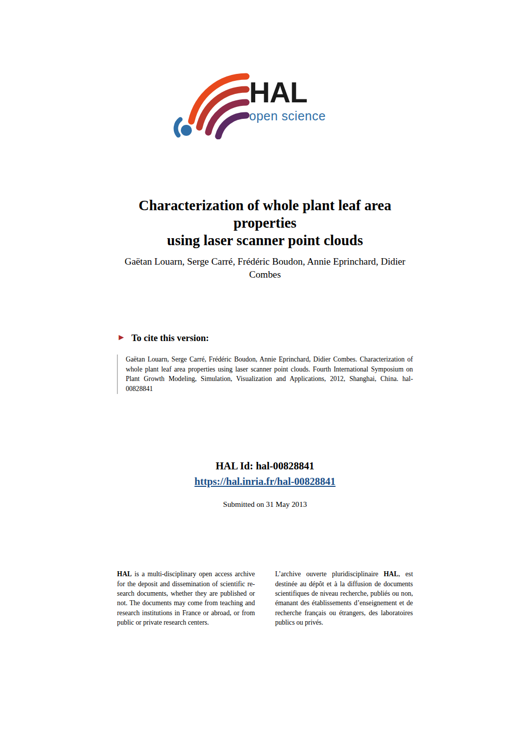HAL open science
Characterization of whole plant leaf area properties
using laser scanner point clouds
Gaëtan Louarn, Serge Carré, Frédéric Boudon, Annie Eprinchard, Didier
Combes
►To cite this version:
Gaëtan Louarn, Serge Carré, Frédéric Boudon, Annie Eprinchard, Didier Combes. Characterization of whole plant leaf area properties using laser scanner point clouds. Fourth International Symposium on Plant Growth Modeling, Simulation, Visualization and Applications, 2012, Shanghai, China. hal-00828841
HAL Id: hal-00828841
https://hal.inria.fr/hal-00828841
Submitted on 31 May 2013
HAL is a multi-disciplinary open access archive for the deposit and dissemination of scientific research documents, whether they are published or not. The documents may come from teaching and research institutions in France or abroad, or from public or private research centers.
L’archive ouverte pluridisciplinaire HAL, est destinée au dépôt et à la diffusion de documents scientifiques de niveau recherche, publiés ou non, émanant des établissements d’enseignement et de recherche français ou étrangers, des laboratoires publics ou privés.